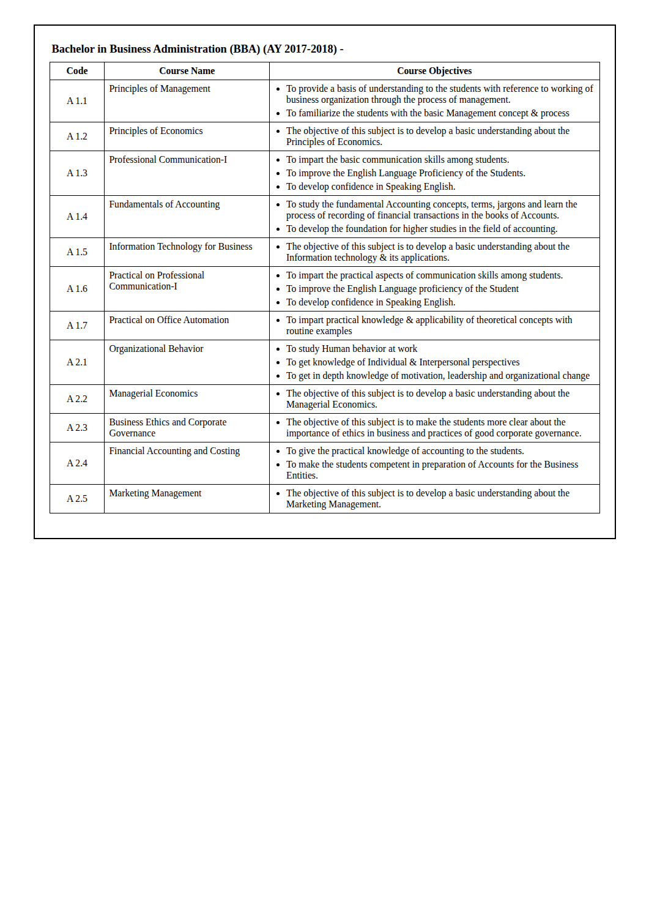Bachelor in Business Administration (BBA) (AY 2017-2018) -
| Code | Course Name | Course Objectives |
| --- | --- | --- |
| A 1.1 | Principles of Management | To provide a basis of understanding to the students with reference to working of business organization through the process of management. To familiarize the students with the basic Management concept & process |
| A 1.2 | Principles of Economics | The objective of this subject is to develop a basic understanding about the Principles of Economics. |
| A 1.3 | Professional Communication-I | To impart the basic communication skills among students. To improve the English Language Proficiency of the Students. To develop confidence in Speaking English. |
| A 1.4 | Fundamentals of Accounting | To study the fundamental Accounting concepts, terms, jargons and learn the process of recording of financial transactions in the books of Accounts. To develop the foundation for higher studies in the field of accounting. |
| A 1.5 | Information Technology for Business | The objective of this subject is to develop a basic understanding about the Information technology & its applications. |
| A 1.6 | Practical on Professional Communication-I | To impart the practical aspects of communication skills among students. To improve the English Language proficiency of the Student To develop confidence in Speaking English. |
| A 1.7 | Practical on Office Automation | To impart practical knowledge & applicability of theoretical concepts with routine examples |
| A 2.1 | Organizational Behavior | To study Human behavior at work To get knowledge of Individual & Interpersonal perspectives To get in depth knowledge of motivation, leadership and organizational change |
| A 2.2 | Managerial Economics | The objective of this subject is to develop a basic understanding about the Managerial Economics. |
| A 2.3 | Business Ethics and Corporate Governance | The objective of this subject is to make the students more clear about the importance of ethics in business and practices of good corporate governance. |
| A 2.4 | Financial Accounting and Costing | To give the practical knowledge of accounting to the students. To make the students competent in preparation of Accounts for the Business Entities. |
| A 2.5 | Marketing Management | The objective of this subject is to develop a basic understanding about the Marketing Management. |